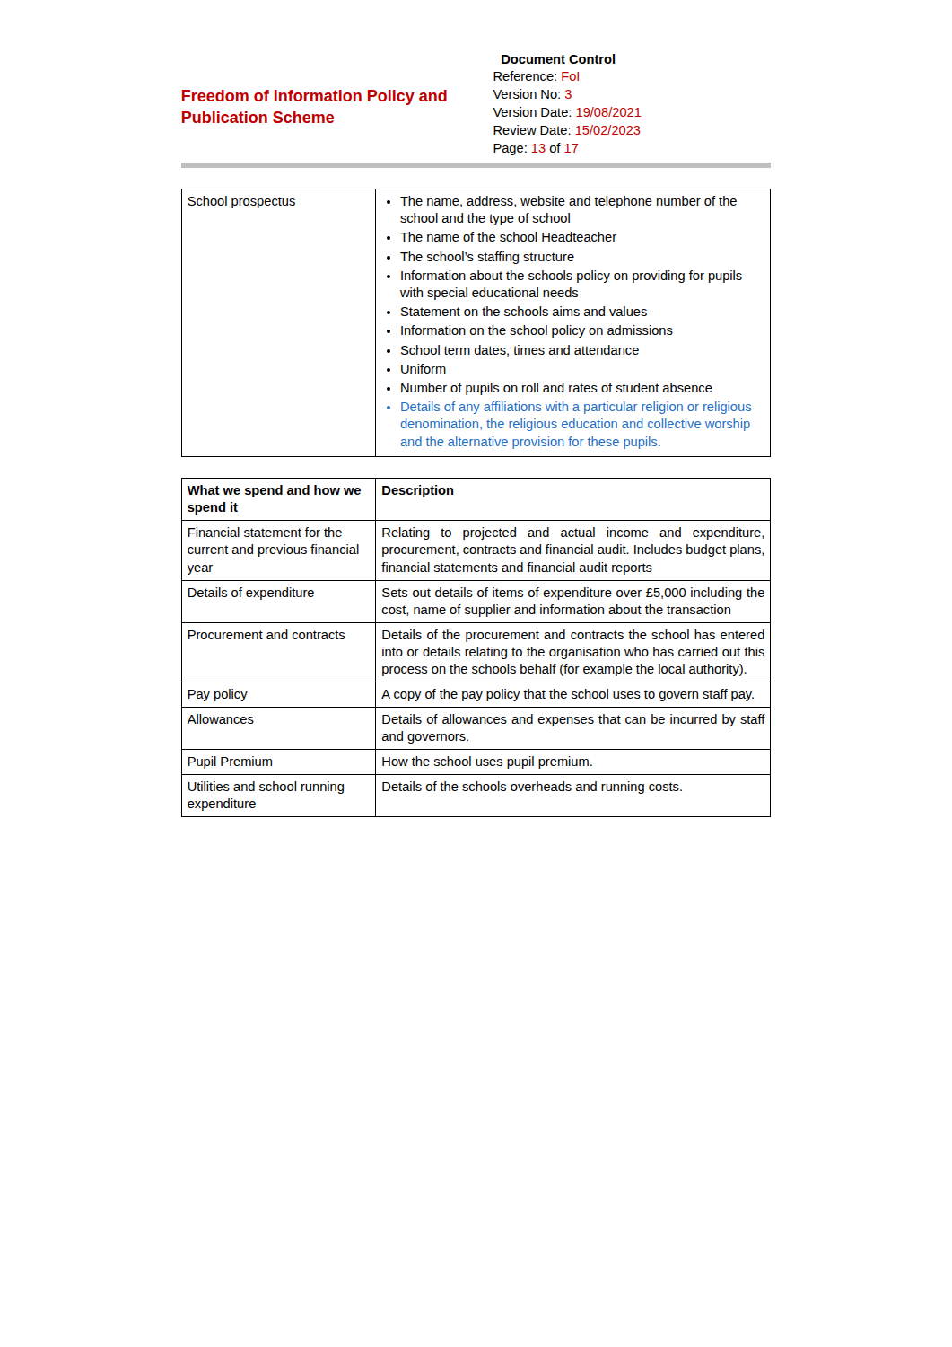Freedom of Information Policy and Publication Scheme
Document Control
Reference: FoI
Version No: 3
Version Date: 19/08/2021
Review Date: 15/02/2023
Page: 13 of 17
| School prospectus | The name, address, website and telephone number of the school and the type of school The name of the school Headteacher The school’s staffing structure Information about the schools policy on providing for pupils with special educational needs Statement on the schools aims and values Information on the school policy on admissions School term dates, times and attendance Uniform Number of pupils on roll and rates of student absence Details of any affiliations with a particular religion or religious denomination, the religious education and collective worship and the alternative provision for these pupils. |
| What we spend and how we spend it | Description |
| --- | --- |
| Financial statement for the current and previous financial year | Relating to projected and actual income and expenditure, procurement, contracts and financial audit. Includes budget plans, financial statements and financial audit reports |
| Details of expenditure | Sets out details of items of expenditure over £5,000 including the cost, name of supplier and information about the transaction |
| Procurement and contracts | Details of the procurement and contracts the school has entered into or details relating to the organisation who has carried out this process on the schools behalf (for example the local authority). |
| Pay policy | A copy of the pay policy that the school uses to govern staff pay. |
| Allowances | Details of allowances and expenses that can be incurred by staff and governors. |
| Pupil Premium | How the school uses pupil premium. |
| Utilities and school running expenditure | Details of the schools overheads and running costs. |